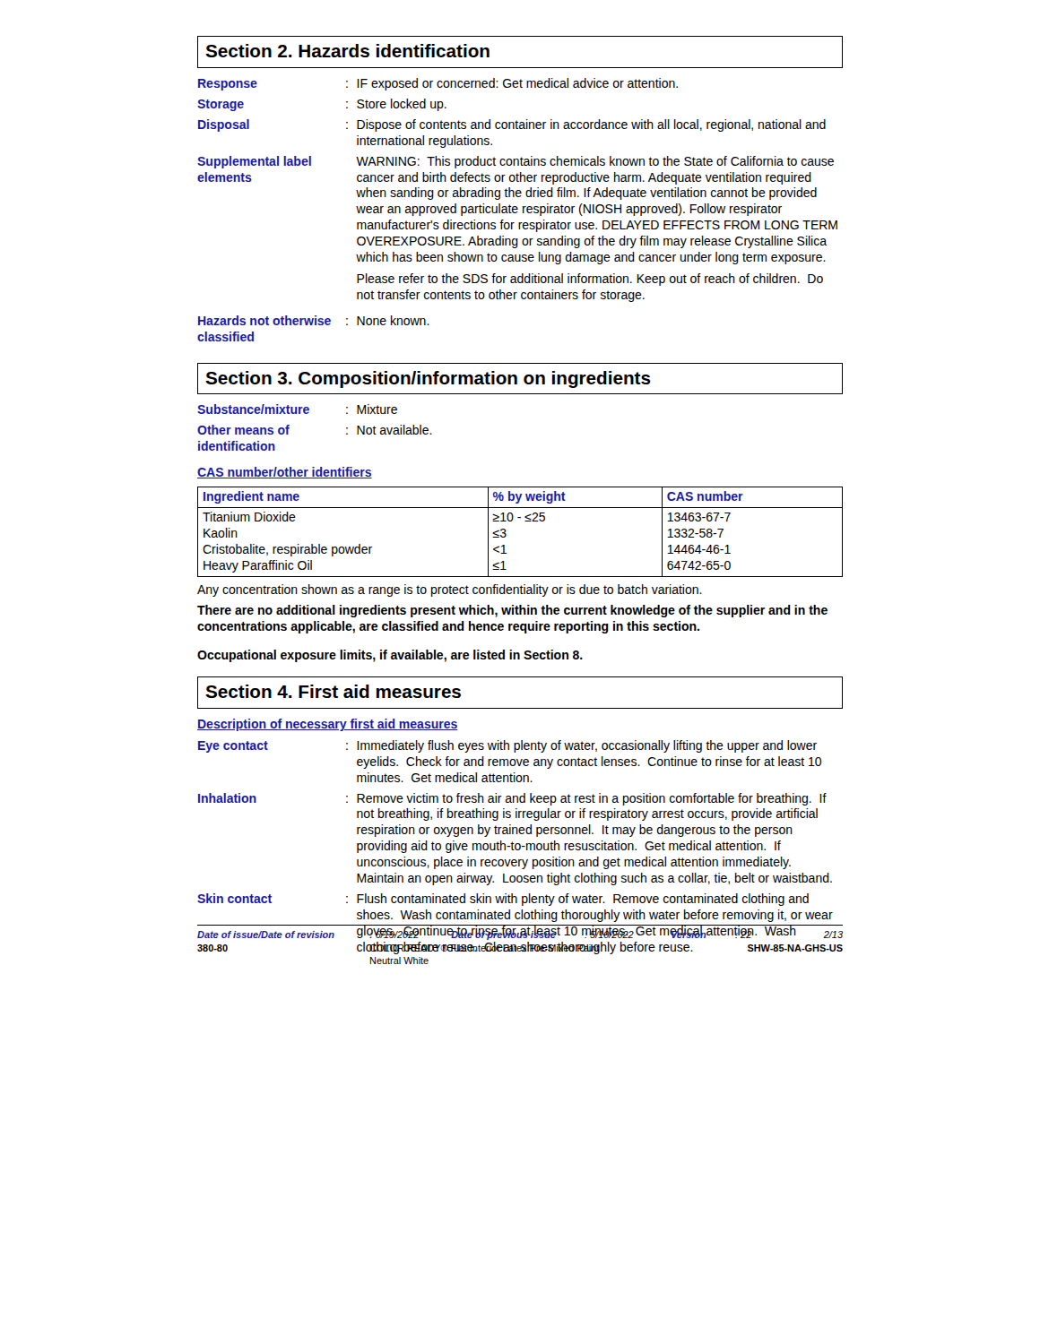Section 2. Hazards identification
| Response | : | IF exposed or concerned: Get medical advice or attention. |
| Storage | : | Store locked up. |
| Disposal | : | Dispose of contents and container in accordance with all local, regional, national and international regulations. |
| Supplemental label elements | | WARNING: This product contains chemicals known to the State of California to cause cancer and birth defects or other reproductive harm. Adequate ventilation required when sanding or abrading the dried film. If Adequate ventilation cannot be provided wear an approved particulate respirator (NIOSH approved). Follow respirator manufacturer's directions for respirator use. DELAYED EFFECTS FROM LONG TERM OVEREXPOSURE. Abrading or sanding of the dry film may release Crystalline Silica which has been shown to cause lung damage and cancer under long term exposure. Please refer to the SDS for additional information. Keep out of reach of children. Do not transfer contents to other containers for storage. |
| Hazards not otherwise classified | : | None known. |
Section 3. Composition/information on ingredients
| Substance/mixture | : | Mixture |
| Other means of identification | : | Not available. |
CAS number/other identifiers
| Ingredient name | % by weight | CAS number |
| --- | --- | --- |
| Titanium Dioxide Kaolin Cristobalite, respirable powder Heavy Paraffinic Oil | ≥10 - ≤25 ≤3 <1 ≤1 | 13463-67-7 1332-58-7 14464-46-1 64742-65-0 |
Any concentration shown as a range is to protect confidentiality or is due to batch variation.
There are no additional ingredients present which, within the current knowledge of the supplier and in the concentrations applicable, are classified and hence require reporting in this section.
Occupational exposure limits, if available, are listed in Section 8.
Section 4. First aid measures
Description of necessary first aid measures
| Eye contact | : | Immediately flush eyes with plenty of water, occasionally lifting the upper and lower eyelids. Check for and remove any contact lenses. Continue to rinse for at least 10 minutes. Get medical attention. |
| Inhalation | : | Remove victim to fresh air and keep at rest in a position comfortable for breathing. If not breathing, if breathing is irregular or if respiratory arrest occurs, provide artificial respiration or oxygen by trained personnel. It may be dangerous to the person providing aid to give mouth-to-mouth resuscitation. Get medical attention. If unconscious, place in recovery position and get medical attention immediately. Maintain an open airway. Loosen tight clothing such as a collar, tie, belt or waistband. |
| Skin contact | : | Flush contaminated skin with plenty of water. Remove contaminated clothing and shoes. Wash contaminated clothing thoroughly with water before removing it, or wear gloves. Continue to rinse for at least 10 minutes. Get medical attention. Wash clothing before reuse. Clean shoes thoroughly before reuse. |
| Date of issue/Date of revision | : 6/19/2022 | Date of previous issue | : 5/10/2022 | Version | : 22 | 2/13 |
| 380-80 | COLOR READY® Flat Interior Latex Pre-Mixed Paint Neutral White | SHW-85-NA-GHS-US |